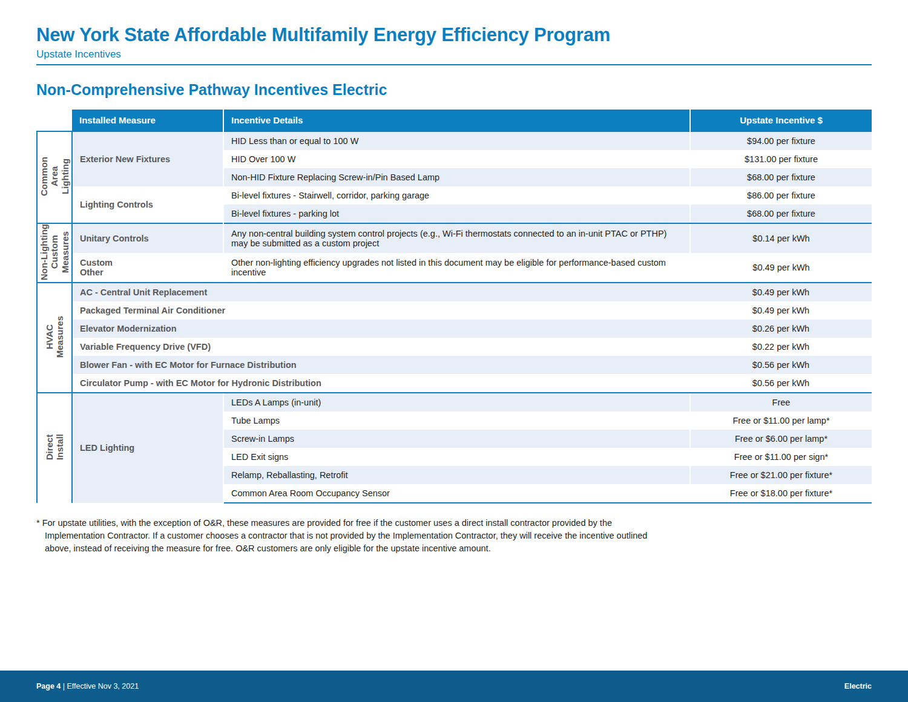New York State Affordable Multifamily Energy Efficiency Program
Upstate Incentives
Non-Comprehensive Pathway Incentives Electric
| | Installed Measure | Incentive Details | Upstate Incentive $ |
| --- | --- | --- | --- |
| Common Area Lighting | Exterior New Fixtures | HID Less than or equal to 100 W | $94.00 per fixture |
| HID Over 100 W | $131.00 per fixture |
| Non-HID Fixture Replacing Screw-in/Pin Based Lamp | $68.00 per fixture |
| Lighting Controls | Bi-level fixtures - Stairwell, corridor, parking garage | $86.00 per fixture |
| Bi-level fixtures - parking lot | $68.00 per fixture |
| Non-Lighting Custom Measures | Unitary Controls | Any non-central building system control projects (e.g., Wi-Fi thermostats connected to an in-unit PTAC or PTHP) may be submitted as a custom project | $0.14 per kWh |
| Custom Other | Other non-lighting efficiency upgrades not listed in this document may be eligible for performance-based custom incentive | $0.49 per kWh |
| HVAC Measures | AC - Central Unit Replacement | $0.49 per kWh |
| Packaged Terminal Air Conditioner | $0.49 per kWh |
| Elevator Modernization | $0.26 per kWh |
| Variable Frequency Drive (VFD) | $0.22 per kWh |
| Blower Fan - with EC Motor for Furnace Distribution | $0.56 per kWh |
| Circulator Pump - with EC Motor for Hydronic Distribution | $0.56 per kWh |
| Direct Install | LED Lighting | LEDs A Lamps (in-unit) | Free |
| Tube Lamps | Free or $11.00 per lamp* |
| Screw-in Lamps | Free or $6.00 per lamp* |
| LED Exit signs | Free or $11.00 per sign* |
| Relamp, Reballasting, Retrofit | Free or $21.00 per fixture* |
| Common Area Room Occupancy Sensor | Free or $18.00 per fixture* |
* For upstate utilities, with the exception of O&R, these measures are provided for free if the customer uses a direct install contractor provided by the
Implementation Contractor. If a customer chooses a contractor that is not provided by the Implementation Contractor, they will receive the incentive outlined
above, instead of receiving the measure for free. O&R customers are only eligible for the upstate incentive amount.
Page 4 | Effective Nov 3, 2021
Electric